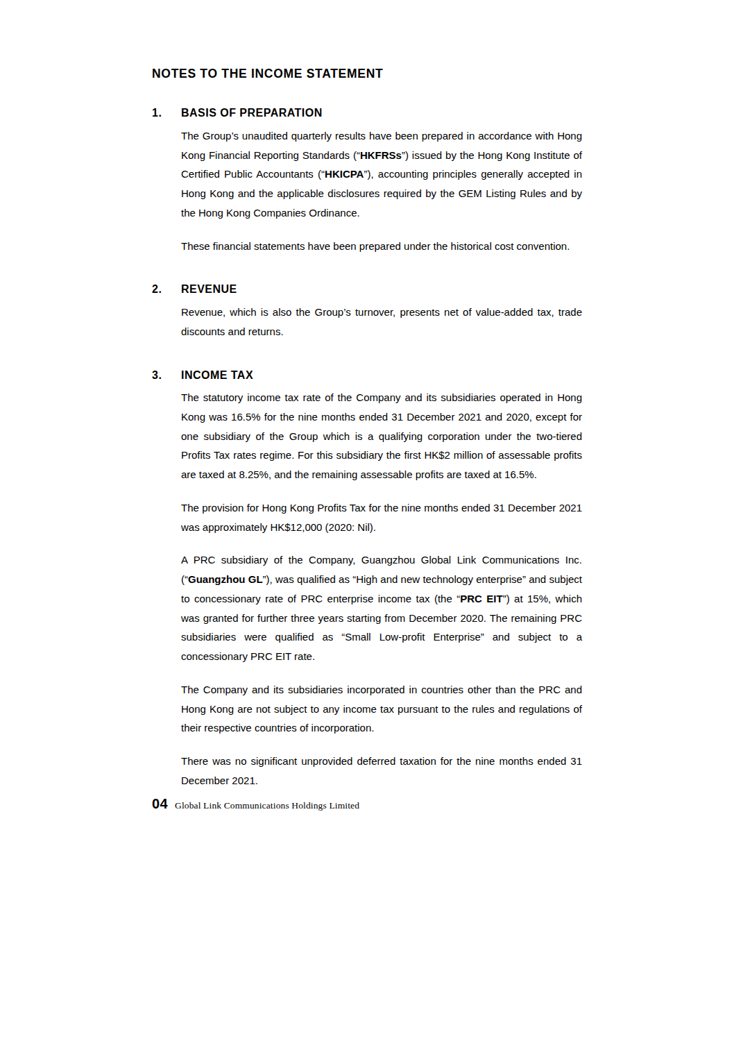Notes to the Income Statement
1.
Basis of Preparation
The Group’s unaudited quarterly results have been prepared in accordance with Hong Kong Financial Reporting Standards (“HKFRSs”) issued by the Hong Kong Institute of Certified Public Accountants (“HKICPA”), accounting principles generally accepted in Hong Kong and the applicable disclosures required by the GEM Listing Rules and by the Hong Kong Companies Ordinance.
These financial statements have been prepared under the historical cost convention.
2.
Revenue
Revenue, which is also the Group’s turnover, presents net of value-added tax, trade discounts and returns.
3.
Income Tax
The statutory income tax rate of the Company and its subsidiaries operated in Hong Kong was 16.5% for the nine months ended 31 December 2021 and 2020, except for one subsidiary of the Group which is a qualifying corporation under the two-tiered Profits Tax rates regime. For this subsidiary the first HK$2 million of assessable profits are taxed at 8.25%, and the remaining assessable profits are taxed at 16.5%.
The provision for Hong Kong Profits Tax for the nine months ended 31 December 2021 was approximately HK$12,000 (2020: Nil).
A PRC subsidiary of the Company, Guangzhou Global Link Communications Inc. (“Guangzhou GL”), was qualified as “High and new technology enterprise” and subject to concessionary rate of PRC enterprise income tax (the “PRC EIT”) at 15%, which was granted for further three years starting from December 2020. The remaining PRC subsidiaries were qualified as “Small Low-profit Enterprise” and subject to a concessionary PRC EIT rate.
The Company and its subsidiaries incorporated in countries other than the PRC and Hong Kong are not subject to any income tax pursuant to the rules and regulations of their respective countries of incorporation.
There was no significant unprovided deferred taxation for the nine months ended 31 December 2021.
04 Global Link Communications Holdings Limited